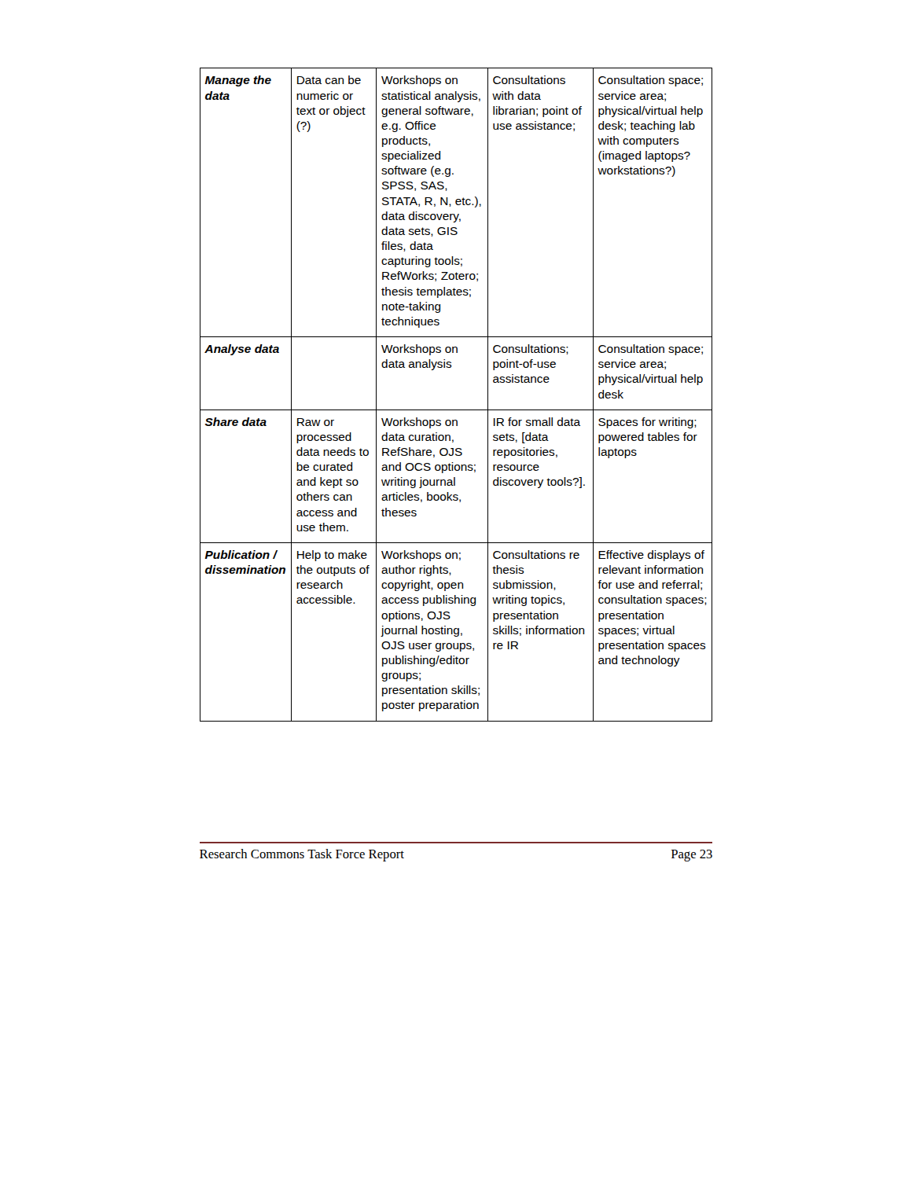| Manage the data | Data can be numeric or text or object (?) | Workshops on statistical analysis, general software, e.g. Office products, specialized software (e.g. SPSS, SAS, STATA, R, N, etc.), data discovery, data sets, GIS files, data capturing tools; RefWorks; Zotero; thesis templates; note-taking techniques | Consultations with data librarian; point of use assistance; | Consultation space; service area; physical/virtual help desk; teaching lab with computers (imaged laptops? workstations?) |
| Analyse data | | Workshops on data analysis | Consultations; point-of-use assistance | Consultation space; service area; physical/virtual help desk |
| Share data | Raw or processed data needs to be curated and kept so others can access and use them. | Workshops on data curation, RefShare, OJS and OCS options; writing journal articles, books, theses | IR for small data sets, [data repositories, resource discovery tools?]. | Spaces for writing; powered tables for laptops |
| Publication / dissemination | Help to make the outputs of research accessible. | Workshops on; author rights, copyright, open access publishing options, OJS journal hosting, OJS user groups, publishing/editor groups; presentation skills; poster preparation | Consultations re thesis submission, writing topics, presentation skills; information re IR | Effective displays of relevant information for use and referral; consultation spaces; presentation spaces; virtual presentation spaces and technology |
Research Commons Task Force Report Page 23